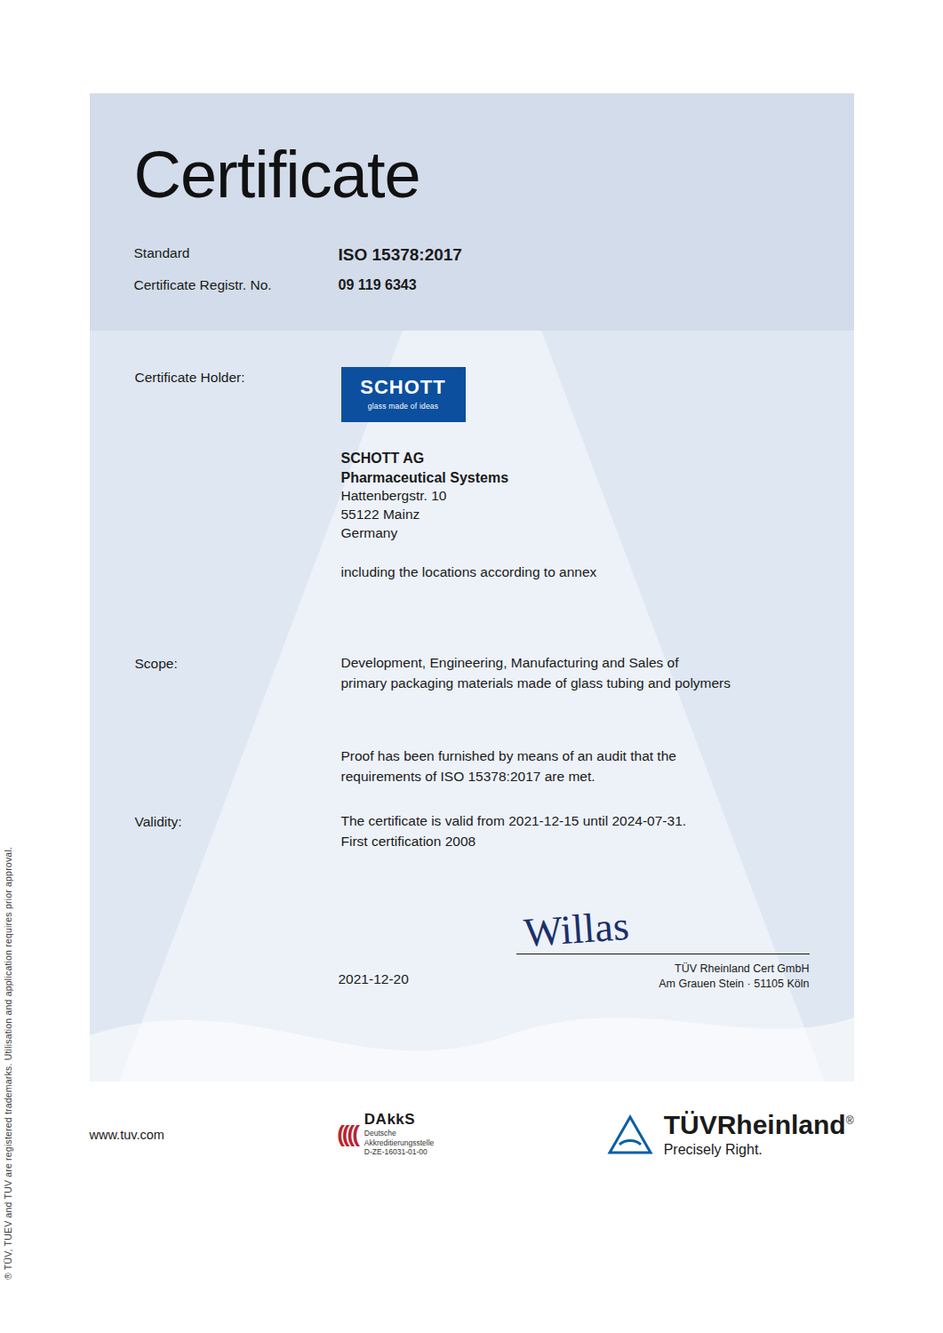® TÜV, TUEV and TUV are registered trademarks. Utilisation and application requires prior approval.
Certificate
| Standard | ISO 15378:2017 |
| Certificate Registr. No. | 09 119 6343 |
| Certificate Holder: | SCHOTT glass made of ideas SCHOTT AG Pharmaceutical Systems Hattenbergstr. 10 55122 Mainz Germany including the locations according to annex |
| Scope: | Development, Engineering, Manufacturing and Sales of primary packaging materials made of glass tubing and polymers |
| | Proof has been furnished by means of an audit that the requirements of ISO 15378:2017 are met. |
| Validity: | The certificate is valid from 2021-12-15 until 2024-07-31. First certification 2008 |
2021-12-20
Willas
TÜV Rheinland Cert GmbH
Am Grauen Stein · 51105 Köln
www.tuv.com
((((
DAkkS
Deutsche
Akkreditierungsstelle
D-ZE-16031-01-00
TÜVRheinland®
Precisely Right.